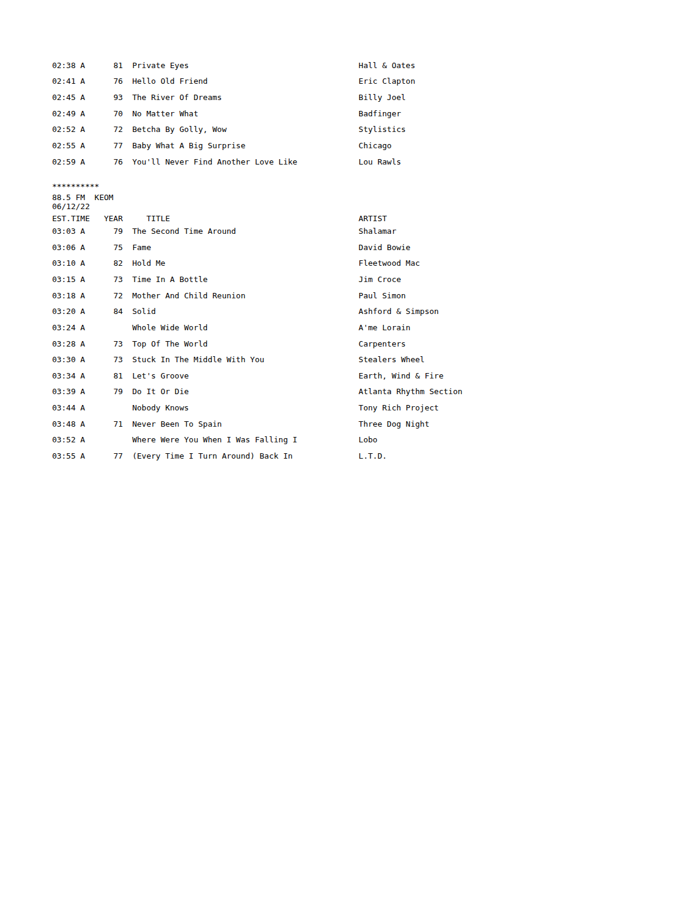| 02:38 A | 81 | Private Eyes | Hall & Oates |
| 02:41 A | 76 | Hello Old Friend | Eric Clapton |
| 02:45 A | 93 | The River Of Dreams | Billy Joel |
| 02:49 A | 70 | No Matter What | Badfinger |
| 02:52 A | 72 | Betcha By Golly, Wow | Stylistics |
| 02:55 A | 77 | Baby What A Big Surprise | Chicago |
| 02:59 A | 76 | You'll Never Find Another Love Like | Lou Rawls |
**********
88.5 FM KEOM 06/12/22
| EST.TIME | YEAR | TITLE | ARTIST |
| 03:03 A | 79 | The Second Time Around | Shalamar |
| 03:06 A | 75 | Fame | David Bowie |
| 03:10 A | 82 | Hold Me | Fleetwood Mac |
| 03:15 A | 73 | Time In A Bottle | Jim Croce |
| 03:18 A | 72 | Mother And Child Reunion | Paul Simon |
| 03:20 A | 84 | Solid | Ashford & Simpson |
| 03:24 A | | Whole Wide World | A'me Lorain |
| 03:28 A | 73 | Top Of The World | Carpenters |
| 03:30 A | 73 | Stuck In The Middle With You | Stealers Wheel |
| 03:34 A | 81 | Let's Groove | Earth, Wind & Fire |
| 03:39 A | 79 | Do It Or Die | Atlanta Rhythm Section |
| 03:44 A | | Nobody Knows | Tony Rich Project |
| 03:48 A | 71 | Never Been To Spain | Three Dog Night |
| 03:52 A | | Where Were You When I Was Falling I | Lobo |
| 03:55 A | 77 | (Every Time I Turn Around) Back In | L.T.D. |